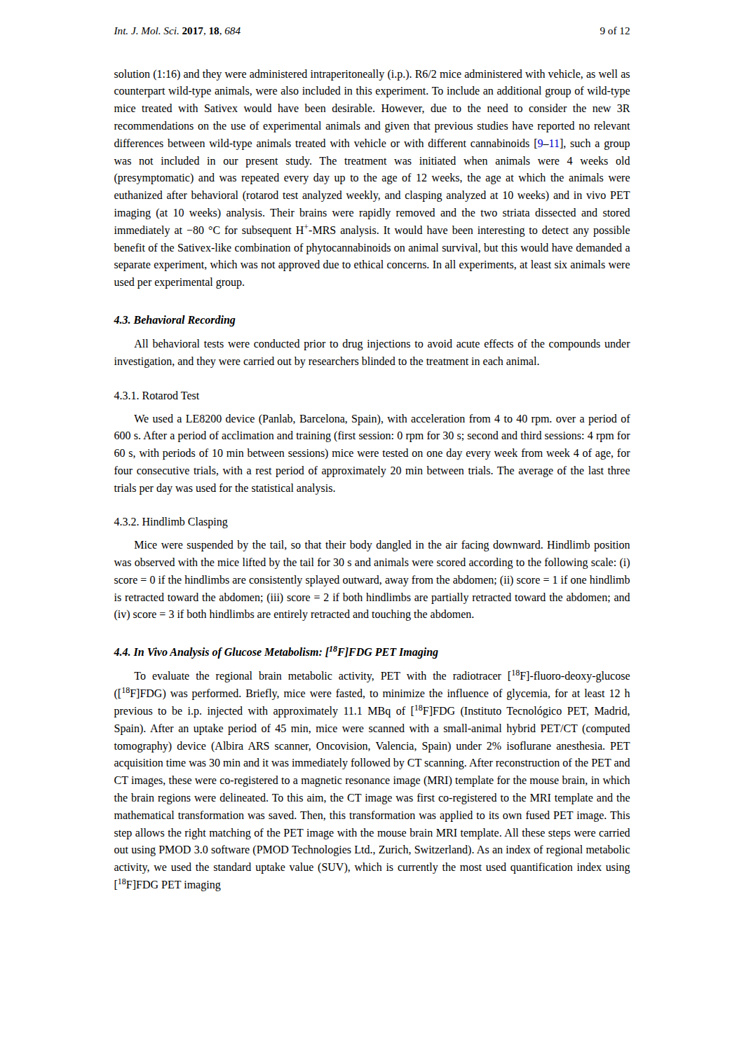Int. J. Mol. Sci. 2017, 18, 684 9 of 12
solution (1:16) and they were administered intraperitoneally (i.p.). R6/2 mice administered with vehicle, as well as counterpart wild-type animals, were also included in this experiment. To include an additional group of wild-type mice treated with Sativex would have been desirable. However, due to the need to consider the new 3R recommendations on the use of experimental animals and given that previous studies have reported no relevant differences between wild-type animals treated with vehicle or with different cannabinoids [9–11], such a group was not included in our present study. The treatment was initiated when animals were 4 weeks old (presymptomatic) and was repeated every day up to the age of 12 weeks, the age at which the animals were euthanized after behavioral (rotarod test analyzed weekly, and clasping analyzed at 10 weeks) and in vivo PET imaging (at 10 weeks) analysis. Their brains were rapidly removed and the two striata dissected and stored immediately at −80 °C for subsequent H+-MRS analysis. It would have been interesting to detect any possible benefit of the Sativex-like combination of phytocannabinoids on animal survival, but this would have demanded a separate experiment, which was not approved due to ethical concerns. In all experiments, at least six animals were used per experimental group.
4.3. Behavioral Recording
All behavioral tests were conducted prior to drug injections to avoid acute effects of the compounds under investigation, and they were carried out by researchers blinded to the treatment in each animal.
4.3.1. Rotarod Test
We used a LE8200 device (Panlab, Barcelona, Spain), with acceleration from 4 to 40 rpm. over a period of 600 s. After a period of acclimation and training (first session: 0 rpm for 30 s; second and third sessions: 4 rpm for 60 s, with periods of 10 min between sessions) mice were tested on one day every week from week 4 of age, for four consecutive trials, with a rest period of approximately 20 min between trials. The average of the last three trials per day was used for the statistical analysis.
4.3.2. Hindlimb Clasping
Mice were suspended by the tail, so that their body dangled in the air facing downward. Hindlimb position was observed with the mice lifted by the tail for 30 s and animals were scored according to the following scale: (i) score = 0 if the hindlimbs are consistently splayed outward, away from the abdomen; (ii) score = 1 if one hindlimb is retracted toward the abdomen; (iii) score = 2 if both hindlimbs are partially retracted toward the abdomen; and (iv) score = 3 if both hindlimbs are entirely retracted and touching the abdomen.
4.4. In Vivo Analysis of Glucose Metabolism: [18F]FDG PET Imaging
To evaluate the regional brain metabolic activity, PET with the radiotracer [18F]-fluoro-deoxy-glucose ([18F]FDG) was performed. Briefly, mice were fasted, to minimize the influence of glycemia, for at least 12 h previous to be i.p. injected with approximately 11.1 MBq of [18F]FDG (Instituto Tecnológico PET, Madrid, Spain). After an uptake period of 45 min, mice were scanned with a small-animal hybrid PET/CT (computed tomography) device (Albira ARS scanner, Oncovision, Valencia, Spain) under 2% isoflurane anesthesia. PET acquisition time was 30 min and it was immediately followed by CT scanning. After reconstruction of the PET and CT images, these were co-registered to a magnetic resonance image (MRI) template for the mouse brain, in which the brain regions were delineated. To this aim, the CT image was first co-registered to the MRI template and the mathematical transformation was saved. Then, this transformation was applied to its own fused PET image. This step allows the right matching of the PET image with the mouse brain MRI template. All these steps were carried out using PMOD 3.0 software (PMOD Technologies Ltd., Zurich, Switzerland). As an index of regional metabolic activity, we used the standard uptake value (SUV), which is currently the most used quantification index using [18F]FDG PET imaging